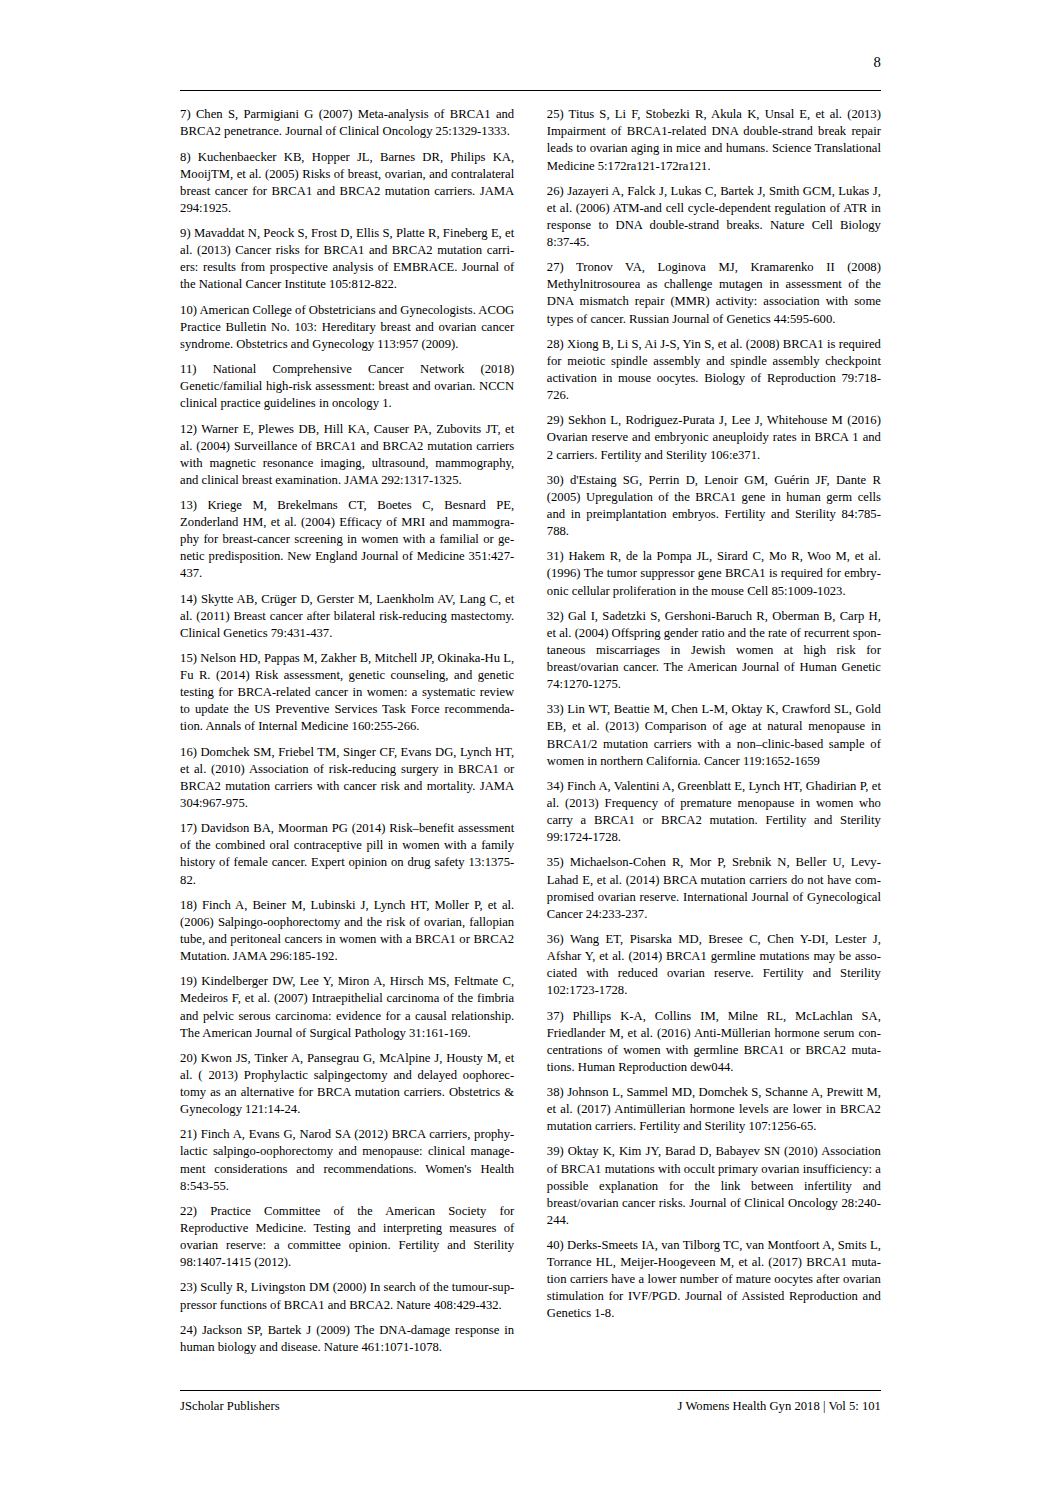8
7) Chen S, Parmigiani G (2007) Meta-analysis of BRCA1 and BRCA2 penetrance. Journal of Clinical Oncology 25:1329-1333.
8) Kuchenbaecker KB, Hopper JL, Barnes DR, Philips KA, MooijTM, et al. (2005) Risks of breast, ovarian, and contralateral breast cancer for BRCA1 and BRCA2 mutation carriers. JAMA 294:1925.
9) Mavaddat N, Peock S, Frost D, Ellis S, Platte R, Fineberg E, et al. (2013) Cancer risks for BRCA1 and BRCA2 mutation carriers: results from prospective analysis of EMBRACE. Journal of the National Cancer Institute 105:812-822.
10) American College of Obstetricians and Gynecologists. ACOG Practice Bulletin No. 103: Hereditary breast and ovarian cancer syndrome. Obstetrics and Gynecology 113:957 (2009).
11) National Comprehensive Cancer Network (2018) Genetic/familial high-risk assessment: breast and ovarian. NCCN clinical practice guidelines in oncology 1.
12) Warner E, Plewes DB, Hill KA, Causer PA, Zubovits JT, et al. (2004) Surveillance of BRCA1 and BRCA2 mutation carriers with magnetic resonance imaging, ultrasound, mammography, and clinical breast examination. JAMA 292:1317-1325.
13) Kriege M, Brekelmans CT, Boetes C, Besnard PE, Zonderland HM, et al. (2004) Efficacy of MRI and mammography for breast-cancer screening in women with a familial or genetic predisposition. New England Journal of Medicine 351:427-437.
14) Skytte AB, Crüger D, Gerster M, Laenkholm AV, Lang C, et al. (2011) Breast cancer after bilateral risk-reducing mastectomy. Clinical Genetics 79:431-437.
15) Nelson HD, Pappas M, Zakher B, Mitchell JP, Okinaka-Hu L, Fu R. (2014) Risk assessment, genetic counseling, and genetic testing for BRCA-related cancer in women: a systematic review to update the US Preventive Services Task Force recommendation. Annals of Internal Medicine 160:255-266.
16) Domchek SM, Friebel TM, Singer CF, Evans DG, Lynch HT, et al. (2010) Association of risk-reducing surgery in BRCA1 or BRCA2 mutation carriers with cancer risk and mortality. JAMA 304:967-975.
17) Davidson BA, Moorman PG (2014) Risk–benefit assessment of the combined oral contraceptive pill in women with a family history of female cancer. Expert opinion on drug safety 13:1375-82.
18) Finch A, Beiner M, Lubinski J, Lynch HT, Moller P, et al. (2006) Salpingo-oophorectomy and the risk of ovarian, fallopian tube, and peritoneal cancers in women with a BRCA1 or BRCA2 Mutation. JAMA 296:185-192.
19) Kindelberger DW, Lee Y, Miron A, Hirsch MS, Feltmate C, Medeiros F, et al. (2007) Intraepithelial carcinoma of the fimbria and pelvic serous carcinoma: evidence for a causal relationship. The American Journal of Surgical Pathology 31:161-169.
20) Kwon JS, Tinker A, Pansegrau G, McAlpine J, Housty M, et al. ( 2013) Prophylactic salpingectomy and delayed oophorectomy as an alternative for BRCA mutation carriers. Obstetrics & Gynecology 121:14-24.
21) Finch A, Evans G, Narod SA (2012) BRCA carriers, prophylactic salpingo-oophorectomy and menopause: clinical management considerations and recommendations. Women's Health 8:543-55.
22) Practice Committee of the American Society for Reproductive Medicine. Testing and interpreting measures of ovarian reserve: a committee opinion. Fertility and Sterility 98:1407-1415 (2012).
23) Scully R, Livingston DM (2000) In search of the tumour-suppressor functions of BRCA1 and BRCA2. Nature 408:429-432.
24) Jackson SP, Bartek J (2009) The DNA-damage response in human biology and disease. Nature 461:1071-1078.
25) Titus S, Li F, Stobezki R, Akula K, Unsal E, et al. (2013) Impairment of BRCA1-related DNA double-strand break repair leads to ovarian aging in mice and humans. Science Translational Medicine 5:172ra121-172ra121.
26) Jazayeri A, Falck J, Lukas C, Bartek J, Smith GCM, Lukas J, et al. (2006) ATM-and cell cycle-dependent regulation of ATR in response to DNA double-strand breaks. Nature Cell Biology 8:37-45.
27) Tronov VA, Loginova MJ, Kramarenko II (2008) Methylnitrosourea as challenge mutagen in assessment of the DNA mismatch repair (MMR) activity: association with some types of cancer. Russian Journal of Genetics 44:595-600.
28) Xiong B, Li S, Ai J-S, Yin S, et al. (2008) BRCA1 is required for meiotic spindle assembly and spindle assembly checkpoint activation in mouse oocytes. Biology of Reproduction 79:718-726.
29) Sekhon L, Rodriguez-Purata J, Lee J, Whitehouse M (2016) Ovarian reserve and embryonic aneuploidy rates in BRCA 1 and 2 carriers. Fertility and Sterility 106:e371.
30) d'Estaing SG, Perrin D, Lenoir GM, Guérin JF, Dante R (2005) Upregulation of the BRCA1 gene in human germ cells and in preimplantation embryos. Fertility and Sterility 84:785-788.
31) Hakem R, de la Pompa JL, Sirard C, Mo R, Woo M, et al. (1996) The tumor suppressor gene BRCA1 is required for embryonic cellular proliferation in the mouse Cell 85:1009-1023.
32) Gal I, Sadetzki S, Gershoni-Baruch R, Oberman B, Carp H, et al. (2004) Offspring gender ratio and the rate of recurrent spontaneous miscarriages in Jewish women at high risk for breast/ovarian cancer. The American Journal of Human Genetic 74:1270-1275.
33) Lin WT, Beattie M, Chen L-M, Oktay K, Crawford SL, Gold EB, et al. (2013) Comparison of age at natural menopause in BRCA1/2 mutation carriers with a non–clinic-based sample of women in northern California. Cancer 119:1652-1659
34) Finch A, Valentini A, Greenblatt E, Lynch HT, Ghadirian P, et al. (2013) Frequency of premature menopause in women who carry a BRCA1 or BRCA2 mutation. Fertility and Sterility 99:1724-1728.
35) Michaelson-Cohen R, Mor P, Srebnik N, Beller U, Levy-Lahad E, et al. (2014) BRCA mutation carriers do not have compromised ovarian reserve. International Journal of Gynecological Cancer 24:233-237.
36) Wang ET, Pisarska MD, Bresee C, Chen Y-DI, Lester J, Afshar Y, et al. (2014) BRCA1 germline mutations may be associated with reduced ovarian reserve. Fertility and Sterility 102:1723-1728.
37) Phillips K-A, Collins IM, Milne RL, McLachlan SA, Friedlander M, et al. (2016) Anti-Müllerian hormone serum concentrations of women with germline BRCA1 or BRCA2 mutations. Human Reproduction dew044.
38) Johnson L, Sammel MD, Domchek S, Schanne A, Prewitt M, et al. (2017) Antimüllerian hormone levels are lower in BRCA2 mutation carriers. Fertility and Sterility 107:1256-65.
39) Oktay K, Kim JY, Barad D, Babayev SN (2010) Association of BRCA1 mutations with occult primary ovarian insufficiency: a possible explanation for the link between infertility and breast/ovarian cancer risks. Journal of Clinical Oncology 28:240-244.
40) Derks-Smeets IA, van Tilborg TC, van Montfoort A, Smits L, Torrance HL, Meijer-Hoogeveen M, et al. (2017) BRCA1 mutation carriers have a lower number of mature oocytes after ovarian stimulation for IVF/PGD. Journal of Assisted Reproduction and Genetics 1-8.
JScholar Publishers
J Womens Health Gyn 2018 | Vol 5: 101